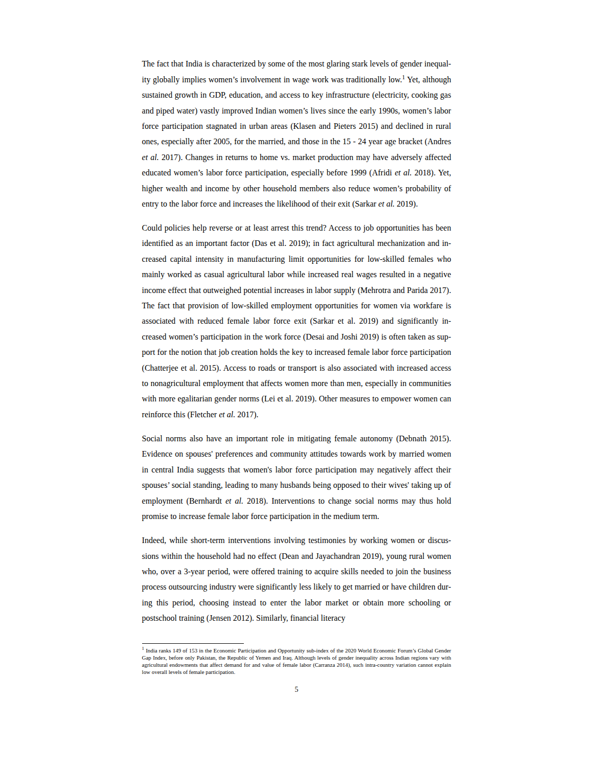The fact that India is characterized by some of the most glaring stark levels of gender inequality globally implies women’s involvement in wage work was traditionally low.1 Yet, although sustained growth in GDP, education, and access to key infrastructure (electricity, cooking gas and piped water) vastly improved Indian women’s lives since the early 1990s, women’s labor force participation stagnated in urban areas (Klasen and Pieters 2015) and declined in rural ones, especially after 2005, for the married, and those in the 15 - 24 year age bracket (Andres et al. 2017). Changes in returns to home vs. market production may have adversely affected educated women’s labor force participation, especially before 1999 (Afridi et al. 2018). Yet, higher wealth and income by other household members also reduce women’s probability of entry to the labor force and increases the likelihood of their exit (Sarkar et al. 2019).
Could policies help reverse or at least arrest this trend? Access to job opportunities has been identified as an important factor (Das et al. 2019); in fact agricultural mechanization and increased capital intensity in manufacturing limit opportunities for low-skilled females who mainly worked as casual agricultural labor while increased real wages resulted in a negative income effect that outweighed potential increases in labor supply (Mehrotra and Parida 2017). The fact that provision of low-skilled employment opportunities for women via workfare is associated with reduced female labor force exit (Sarkar et al. 2019) and significantly increased women’s participation in the work force (Desai and Joshi 2019) is often taken as support for the notion that job creation holds the key to increased female labor force participation (Chatterjee et al. 2015). Access to roads or transport is also associated with increased access to nonagricultural employment that affects women more than men, especially in communities with more egalitarian gender norms (Lei et al. 2019). Other measures to empower women can reinforce this (Fletcher et al. 2017).
Social norms also have an important role in mitigating female autonomy (Debnath 2015). Evidence on spouses' preferences and community attitudes towards work by married women in central India suggests that women's labor force participation may negatively affect their spouses’ social standing, leading to many husbands being opposed to their wives' taking up of employment (Bernhardt et al. 2018). Interventions to change social norms may thus hold promise to increase female labor force participation in the medium term.
Indeed, while short-term interventions involving testimonies by working women or discussions within the household had no effect (Dean and Jayachandran 2019), young rural women who, over a 3-year period, were offered training to acquire skills needed to join the business process outsourcing industry were significantly less likely to get married or have children during this period, choosing instead to enter the labor market or obtain more schooling or postschool training (Jensen 2012). Similarly, financial literacy
1 India ranks 149 of 153 in the Economic Participation and Opportunity sub-index of the 2020 World Economic Forum’s Global Gender Gap Index, before only Pakistan, the Republic of Yemen and Iraq. Although levels of gender inequality across Indian regions vary with agricultural endowments that affect demand for and value of female labor (Carranza 2014), such intra-country variation cannot explain low overall levels of female participation.
5